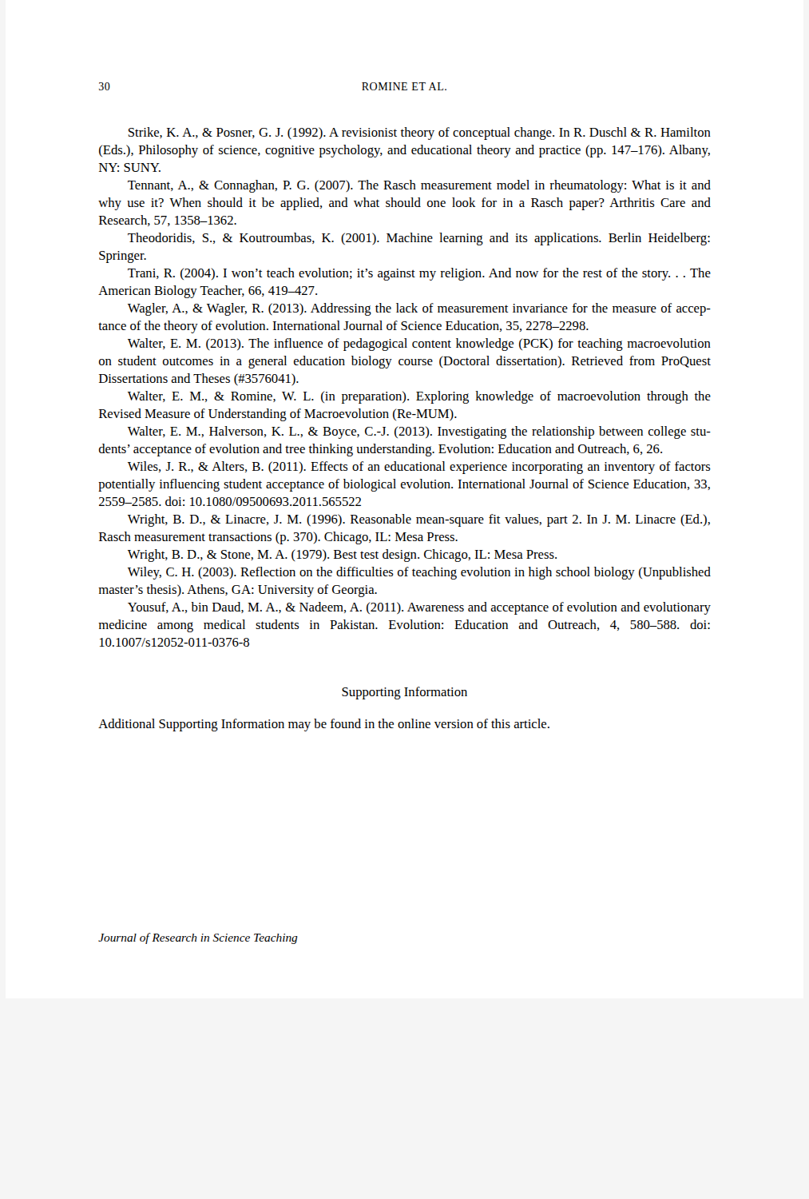30 Romine et al.
Strike, K. A., & Posner, G. J. (1992). A revisionist theory of conceptual change. In R. Duschl & R. Hamilton (Eds.), Philosophy of science, cognitive psychology, and educational theory and practice (pp. 147–176). Albany, NY: SUNY.
Tennant, A., & Connaghan, P. G. (2007). The Rasch measurement model in rheumatology: What is it and why use it? When should it be applied, and what should one look for in a Rasch paper? Arthritis Care and Research, 57, 1358–1362.
Theodoridis, S., & Koutroumbas, K. (2001). Machine learning and its applications. Berlin Heidelberg: Springer.
Trani, R. (2004). I won’t teach evolution; it’s against my religion. And now for the rest of the story. . . The American Biology Teacher, 66, 419–427.
Wagler, A., & Wagler, R. (2013). Addressing the lack of measurement invariance for the measure of acceptance of the theory of evolution. International Journal of Science Education, 35, 2278–2298.
Walter, E. M. (2013). The influence of pedagogical content knowledge (PCK) for teaching macroevolution on student outcomes in a general education biology course (Doctoral dissertation). Retrieved from ProQuest Dissertations and Theses (#3576041).
Walter, E. M., & Romine, W. L. (in preparation). Exploring knowledge of macroevolution through the Revised Measure of Understanding of Macroevolution (Re-MUM).
Walter, E. M., Halverson, K. L., & Boyce, C.-J. (2013). Investigating the relationship between college students’ acceptance of evolution and tree thinking understanding. Evolution: Education and Outreach, 6, 26.
Wiles, J. R., & Alters, B. (2011). Effects of an educational experience incorporating an inventory of factors potentially influencing student acceptance of biological evolution. International Journal of Science Education, 33, 2559–2585. doi: 10.1080/09500693.2011.565522
Wright, B. D., & Linacre, J. M. (1996). Reasonable mean-square fit values, part 2. In J. M. Linacre (Ed.), Rasch measurement transactions (p. 370). Chicago, IL: Mesa Press.
Wright, B. D., & Stone, M. A. (1979). Best test design. Chicago, IL: Mesa Press.
Wiley, C. H. (2003). Reflection on the difficulties of teaching evolution in high school biology (Unpublished master’s thesis). Athens, GA: University of Georgia.
Yousuf, A., bin Daud, M. A., & Nadeem, A. (2011). Awareness and acceptance of evolution and evolutionary medicine among medical students in Pakistan. Evolution: Education and Outreach, 4, 580–588. doi: 10.1007/s12052-011-0376-8
Supporting Information
Additional Supporting Information may be found in the online version of this article.
Journal of Research in Science Teaching